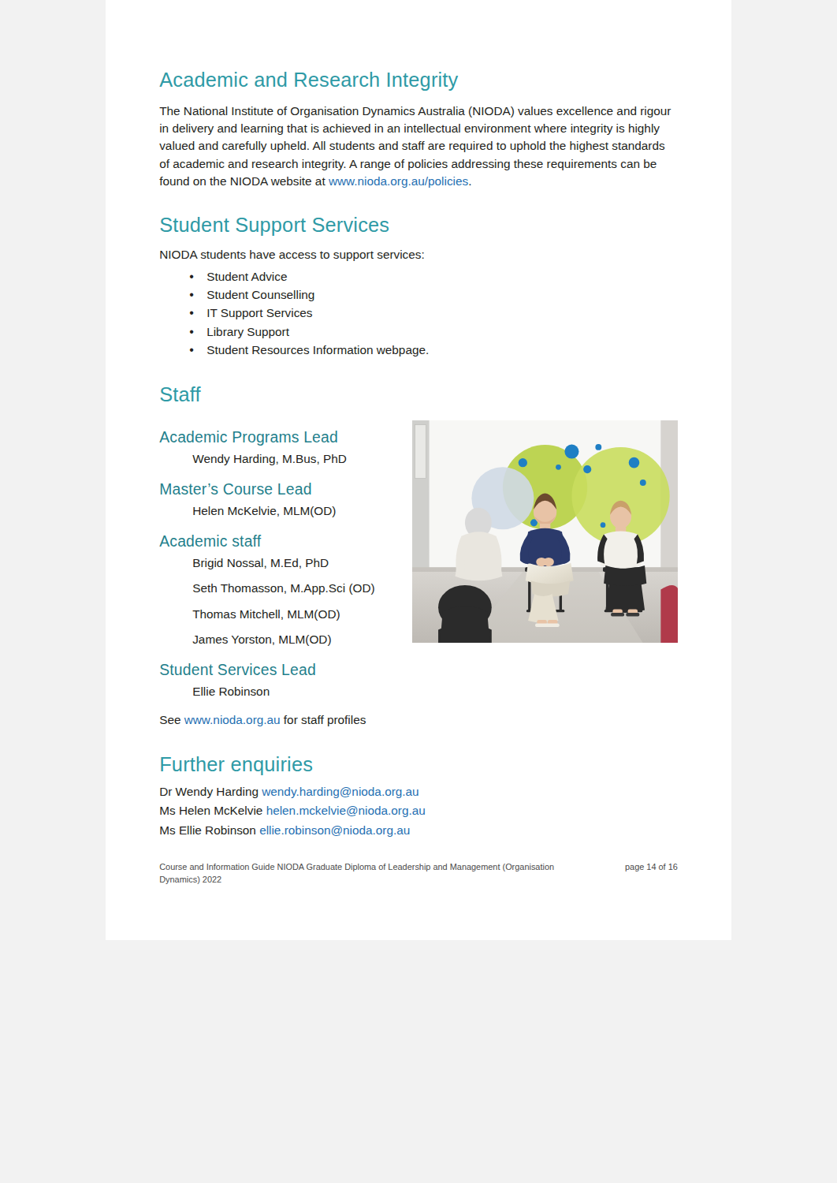Academic and Research Integrity
The National Institute of Organisation Dynamics Australia (NIODA) values excellence and rigour in delivery and learning that is achieved in an intellectual environment where integrity is highly valued and carefully upheld. All students and staff are required to uphold the highest standards of academic and research integrity. A range of policies addressing these requirements can be found on the NIODA website at www.nioda.org.au/policies.
Student Support Services
NIODA students have access to support services:
Student Advice
Student Counselling
IT Support Services
Library Support
Student Resources Information webpage.
Staff
Academic Programs Lead
Wendy Harding, M.Bus, PhD
Master’s Course Lead
Helen McKelvie, MLM(OD)
Academic staff
Brigid Nossal, M.Ed, PhD
Seth Thomasson, M.App.Sci (OD)
Thomas Mitchell, MLM(OD)
James Yorston, MLM(OD)
Student Services Lead
Ellie Robinson
See www.nioda.org.au for staff profiles
Further enquiries
Dr Wendy Harding wendy.harding@nioda.org.au
Ms Helen McKelvie helen.mckelvie@nioda.org.au
Ms Ellie Robinson ellie.robinson@nioda.org.au
Course and Information Guide NIODA Graduate Diploma of Leadership and Management (Organisation Dynamics) 2022
page 14 of 16